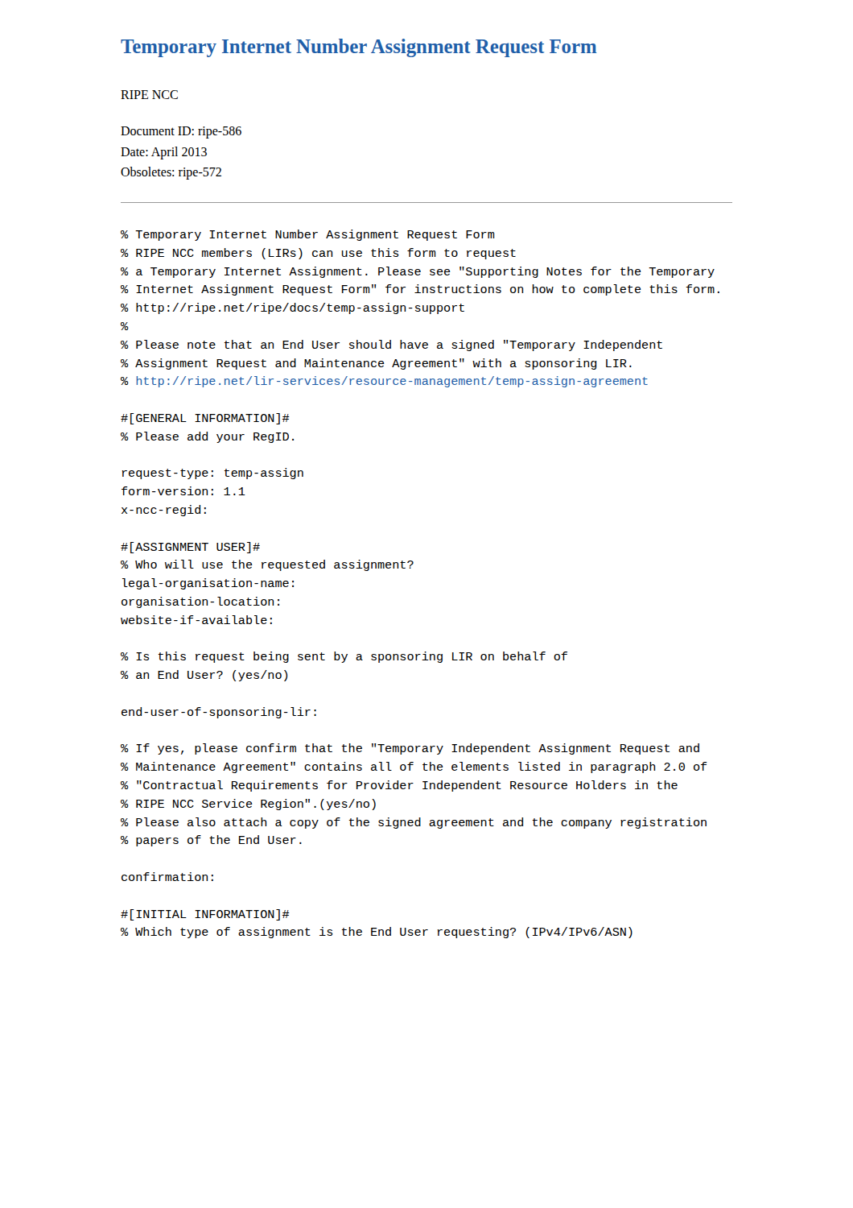Temporary Internet Number Assignment Request Form
RIPE NCC
Document ID: ripe-586
Date: April 2013
Obsoletes: ripe-572
% Temporary Internet Number Assignment Request Form
% RIPE NCC members (LIRs) can use this form to request
% a Temporary Internet Assignment. Please see "Supporting Notes for the Temporary
% Internet Assignment Request Form" for instructions on how to complete this form.
% http://ripe.net/ripe/docs/temp-assign-support
%
% Please note that an End User should have a signed "Temporary Independent
% Assignment Request and Maintenance Agreement" with a sponsoring LIR.
% http://ripe.net/lir-services/resource-management/temp-assign-agreement

#[GENERAL INFORMATION]#
% Please add your RegID.

request-type: temp-assign
form-version: 1.1
x-ncc-regid:

#[ASSIGNMENT USER]#
% Who will use the requested assignment?
legal-organisation-name:
organisation-location:
website-if-available:

% Is this request being sent by a sponsoring LIR on behalf of
% an End User? (yes/no)

end-user-of-sponsoring-lir:

% If yes, please confirm that the "Temporary Independent Assignment Request and
% Maintenance Agreement" contains all of the elements listed in paragraph 2.0 of
% "Contractual Requirements for Provider Independent Resource Holders in the
% RIPE NCC Service Region".(yes/no)
% Please also attach a copy of the signed agreement and the company registration
% papers of the End User.

confirmation:

#[INITIAL INFORMATION]#
% Which type of assignment is the End User requesting? (IPv4/IPv6/ASN)